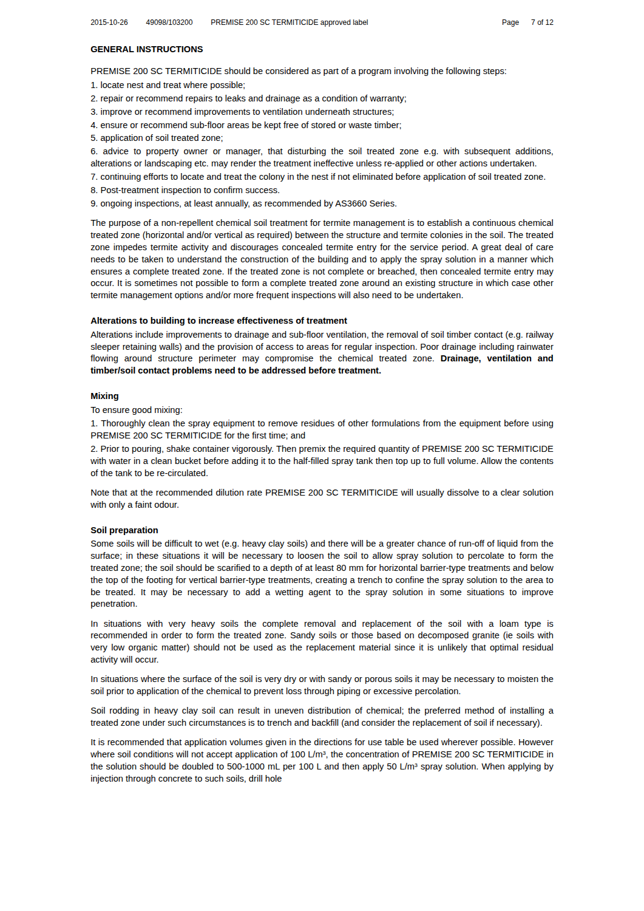2015-10-26 49098/103200 PREMISE 200 SC TERMITICIDE approved label Page 7 of 12
GENERAL INSTRUCTIONS
PREMISE 200 SC TERMITICIDE should be considered as part of a program involving the following steps:
1. locate nest and treat where possible;
2. repair or recommend repairs to leaks and drainage as a condition of warranty;
3. improve or recommend improvements to ventilation underneath structures;
4. ensure or recommend sub-floor areas be kept free of stored or waste timber;
5. application of soil treated zone;
6. advice to property owner or manager, that disturbing the soil treated zone e.g. with subsequent additions, alterations or landscaping etc. may render the treatment ineffective unless re-applied or other actions undertaken.
7. continuing efforts to locate and treat the colony in the nest if not eliminated before application of soil treated zone.
8. Post-treatment inspection to confirm success.
9. ongoing inspections, at least annually, as recommended by AS3660 Series.
The purpose of a non-repellent chemical soil treatment for termite management is to establish a continuous chemical treated zone (horizontal and/or vertical as required) between the structure and termite colonies in the soil. The treated zone impedes termite activity and discourages concealed termite entry for the service period. A great deal of care needs to be taken to understand the construction of the building and to apply the spray solution in a manner which ensures a complete treated zone. If the treated zone is not complete or breached, then concealed termite entry may occur. It is sometimes not possible to form a complete treated zone around an existing structure in which case other termite management options and/or more frequent inspections will also need to be undertaken.
Alterations to building to increase effectiveness of treatment
Alterations include improvements to drainage and sub-floor ventilation, the removal of soil timber contact (e.g. railway sleeper retaining walls) and the provision of access to areas for regular inspection. Poor drainage including rainwater flowing around structure perimeter may compromise the chemical treated zone. Drainage, ventilation and timber/soil contact problems need to be addressed before treatment.
Mixing
To ensure good mixing:
1. Thoroughly clean the spray equipment to remove residues of other formulations from the equipment before using PREMISE 200 SC TERMITICIDE for the first time; and
2. Prior to pouring, shake container vigorously. Then premix the required quantity of PREMISE 200 SC TERMITICIDE with water in a clean bucket before adding it to the half-filled spray tank then top up to full volume. Allow the contents of the tank to be re-circulated.
Note that at the recommended dilution rate PREMISE 200 SC TERMITICIDE will usually dissolve to a clear solution with only a faint odour.
Soil preparation
Some soils will be difficult to wet (e.g. heavy clay soils) and there will be a greater chance of run-off of liquid from the surface; in these situations it will be necessary to loosen the soil to allow spray solution to percolate to form the treated zone; the soil should be scarified to a depth of at least 80 mm for horizontal barrier-type treatments and below the top of the footing for vertical barrier-type treatments, creating a trench to confine the spray solution to the area to be treated. It may be necessary to add a wetting agent to the spray solution in some situations to improve penetration.
In situations with very heavy soils the complete removal and replacement of the soil with a loam type is recommended in order to form the treated zone. Sandy soils or those based on decomposed granite (ie soils with very low organic matter) should not be used as the replacement material since it is unlikely that optimal residual activity will occur.
In situations where the surface of the soil is very dry or with sandy or porous soils it may be necessary to moisten the soil prior to application of the chemical to prevent loss through piping or excessive percolation.
Soil rodding in heavy clay soil can result in uneven distribution of chemical; the preferred method of installing a treated zone under such circumstances is to trench and backfill (and consider the replacement of soil if necessary).
It is recommended that application volumes given in the directions for use table be used wherever possible. However where soil conditions will not accept application of 100 L/m³, the concentration of PREMISE 200 SC TERMITICIDE in the solution should be doubled to 500-1000 mL per 100 L and then apply 50 L/m³ spray solution. When applying by injection through concrete to such soils, drill hole